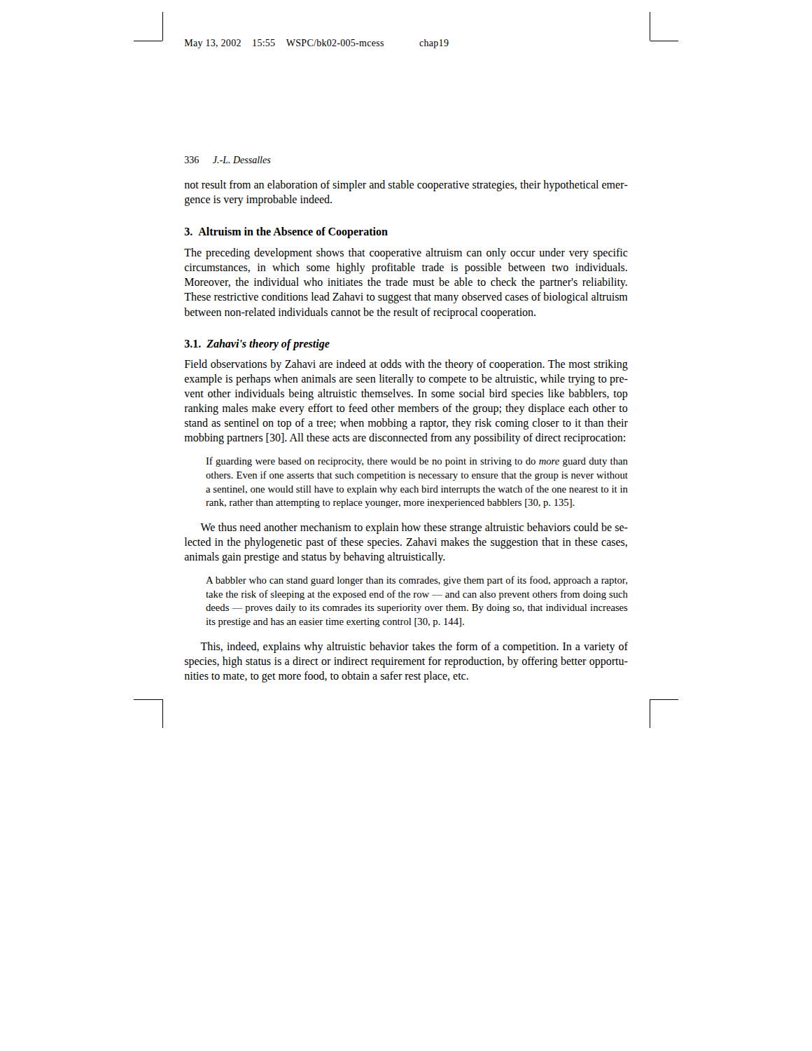May 13, 200215:55 WSPC/bk02-005-mcess chap19
336 J.-L. Dessalles
not result from an elaboration of simpler and stable cooperative strategies, their hypothetical emergence is very improbable indeed.
3. Altruism in the Absence of Cooperation
The preceding development shows that cooperative altruism can only occur under very specific circumstances, in which some highly profitable trade is possible between two individuals. Moreover, the individual who initiates the trade must be able to check the partner's reliability. These restrictive conditions lead Zahavi to suggest that many observed cases of biological altruism between non-related individuals cannot be the result of reciprocal cooperation.
3.1. Zahavi's theory of prestige
Field observations by Zahavi are indeed at odds with the theory of cooperation. The most striking example is perhaps when animals are seen literally to compete to be altruistic, while trying to prevent other individuals being altruistic themselves. In some social bird species like babblers, top ranking males make every effort to feed other members of the group; they displace each other to stand as sentinel on top of a tree; when mobbing a raptor, they risk coming closer to it than their mobbing partners [30]. All these acts are disconnected from any possibility of direct reciprocation:
If guarding were based on reciprocity, there would be no point in striving to do more guard duty than others. Even if one asserts that such competition is necessary to ensure that the group is never without a sentinel, one would still have to explain why each bird interrupts the watch of the one nearest to it in rank, rather than attempting to replace younger, more inexperienced babblers [30, p. 135].
We thus need another mechanism to explain how these strange altruistic behaviors could be selected in the phylogenetic past of these species. Zahavi makes the suggestion that in these cases, animals gain prestige and status by behaving altruistically.
A babbler who can stand guard longer than its comrades, give them part of its food, approach a raptor, take the risk of sleeping at the exposed end of the row — and can also prevent others from doing such deeds — proves daily to its comrades its superiority over them. By doing so, that individual increases its prestige and has an easier time exerting control [30, p. 144].
This, indeed, explains why altruistic behavior takes the form of a competition. In a variety of species, high status is a direct or indirect requirement for reproduction, by offering better opportunities to mate, to get more food, to obtain a safer rest place, etc.